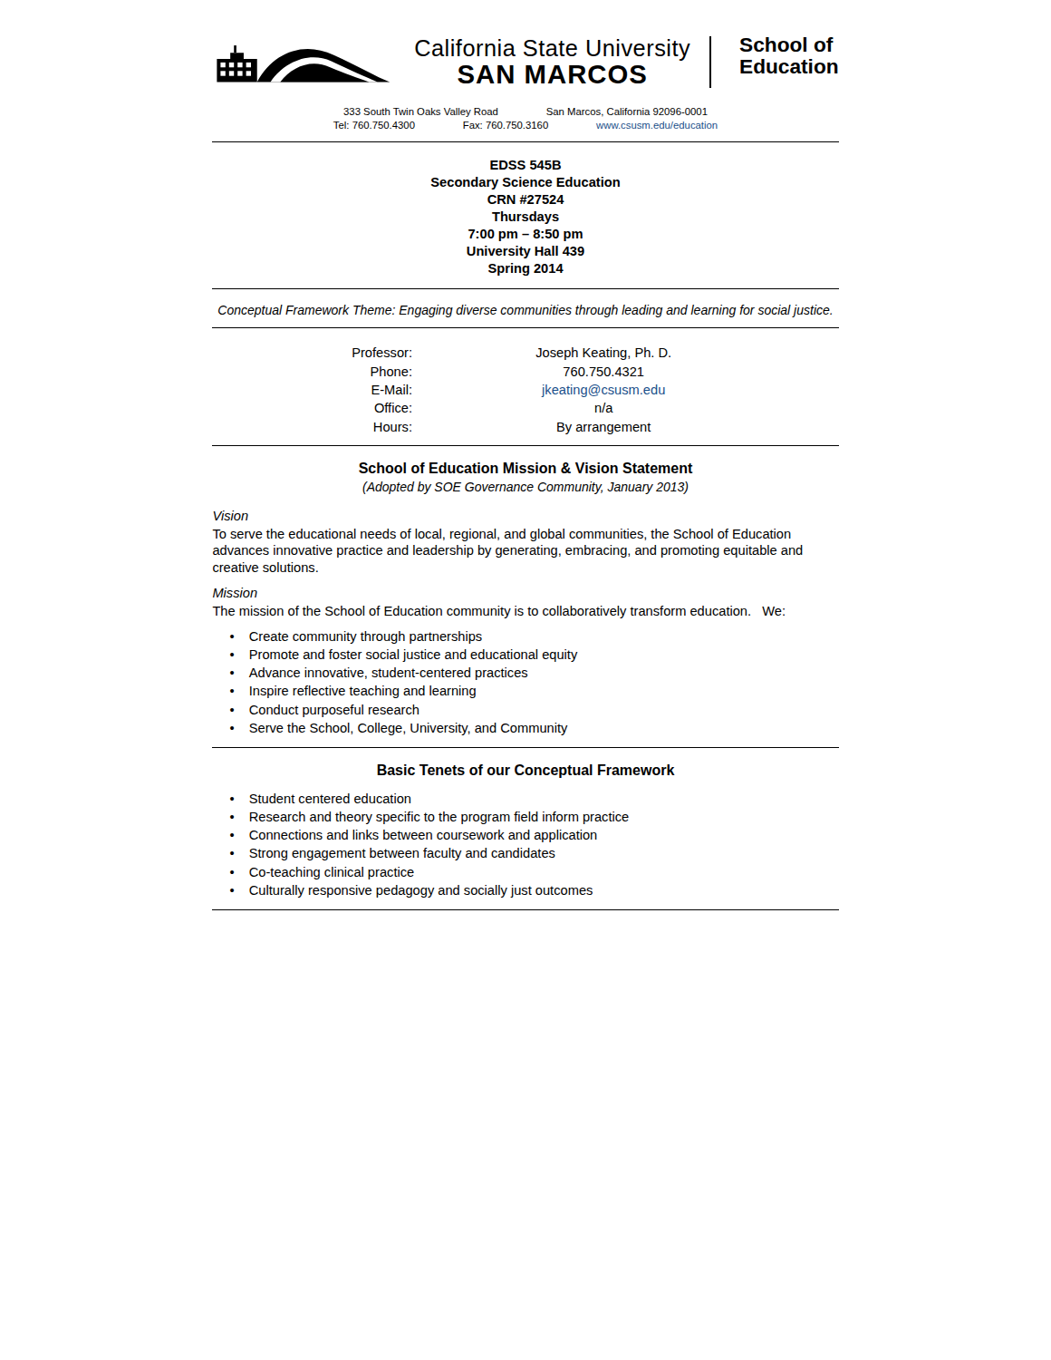California State University
SAN MARCOS
School of
Education
333 South Twin Oaks Valley Road San Marcos, California 92096-0001 Tel: 760.750.4300 Fax: 760.750.3160 www.csusm.edu/education
EDSS 545B
Secondary Science Education
CRN #27524
Thursdays
7:00 pm – 8:50 pm
University Hall 439
Spring 2014
Conceptual Framework Theme: Engaging diverse communities through leading and learning for social justice.
| Professor: | Joseph Keating, Ph. D. |
| Phone: | 760.750.4321 |
| E-Mail: | jkeating@csusm.edu |
| Office: | n/a |
| Hours: | By arrangement |
School of Education Mission & Vision Statement
(Adopted by SOE Governance Community, January 2013)
Vision
To serve the educational needs of local, regional, and global communities, the School of Education advances innovative practice and leadership by generating, embracing, and promoting equitable and creative solutions.
Mission
The mission of the School of Education community is to collaboratively transform education. We:
Create community through partnerships
Promote and foster social justice and educational equity
Advance innovative, student-centered practices
Inspire reflective teaching and learning
Conduct purposeful research
Serve the School, College, University, and Community
Basic Tenets of our Conceptual Framework
Student centered education
Research and theory specific to the program field inform practice
Connections and links between coursework and application
Strong engagement between faculty and candidates
Co-teaching clinical practice
Culturally responsive pedagogy and socially just outcomes